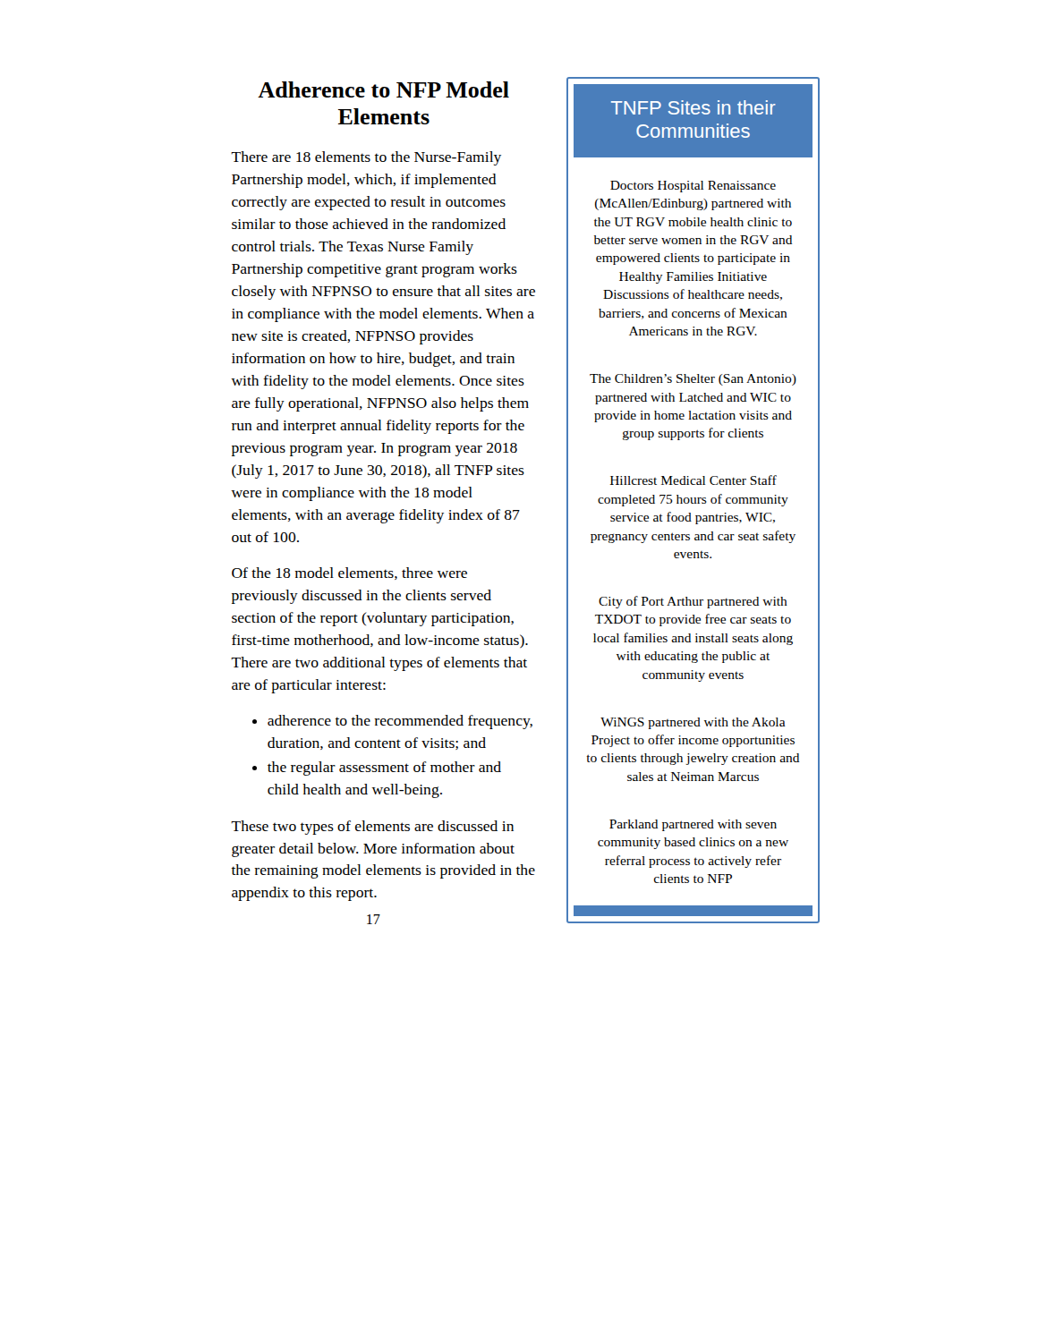Adherence to NFP Model Elements
There are 18 elements to the Nurse-Family Partnership model, which, if implemented correctly are expected to result in outcomes similar to those achieved in the randomized control trials. The Texas Nurse Family Partnership competitive grant program works closely with NFPNSO to ensure that all sites are in compliance with the model elements. When a new site is created, NFPNSO provides information on how to hire, budget, and train with fidelity to the model elements. Once sites are fully operational, NFPNSO also helps them run and interpret annual fidelity reports for the previous program year. In program year 2018 (July 1, 2017 to June 30, 2018), all TNFP sites were in compliance with the 18 model elements, with an average fidelity index of 87 out of 100.
Of the 18 model elements, three were previously discussed in the clients served section of the report (voluntary participation, first-time motherhood, and low-income status). There are two additional types of elements that are of particular interest:
adherence to the recommended frequency, duration, and content of visits; and
the regular assessment of mother and child health and well-being.
These two types of elements are discussed in greater detail below. More information about the remaining model elements is provided in the appendix to this report.
TNFP Sites in their Communities
Doctors Hospital Renaissance (McAllen/Edinburg) partnered with the UT RGV mobile health clinic to better serve women in the RGV and empowered clients to participate in Healthy Families Initiative Discussions of healthcare needs, barriers, and concerns of Mexican Americans in the RGV.
The Children’s Shelter (San Antonio) partnered with Latched and WIC to provide in home lactation visits and group supports for clients
Hillcrest Medical Center Staff completed 75 hours of community service at food pantries, WIC, pregnancy centers and car seat safety events.
City of Port Arthur partnered with TXDOT to provide free car seats to local families and install seats along with educating the public at community events
WiNGS partnered with the Akola Project to offer income opportunities to clients through jewelry creation and sales at Neiman Marcus
Parkland partnered with seven community based clinics on a new referral process to actively refer clients to NFP
17